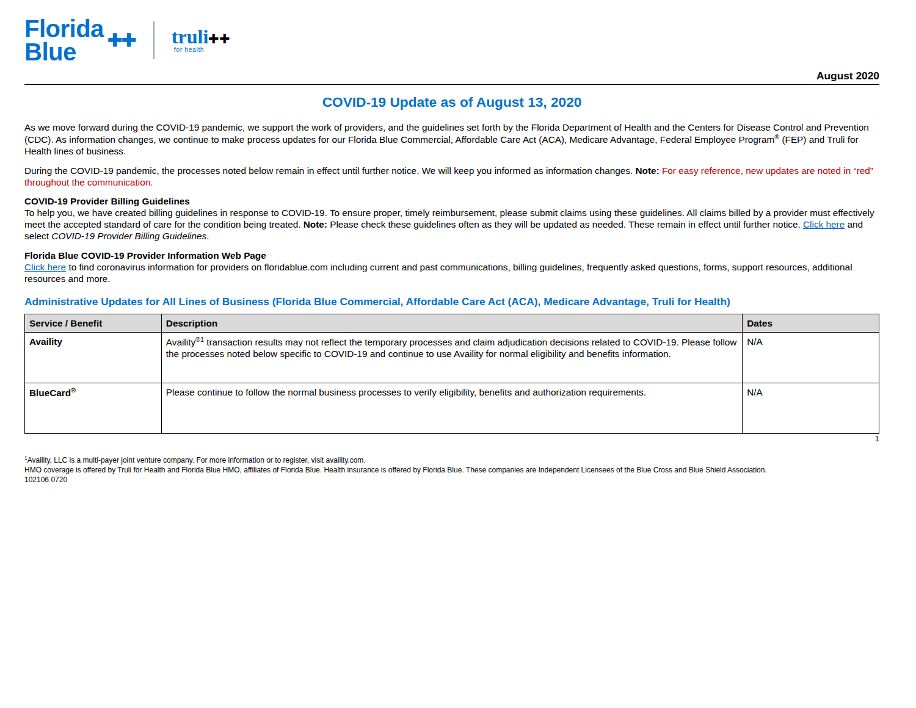Florida
Blue✚✚
truli✚✚ for health
August 2020
COVID-19 Update as of August 13, 2020
As we move forward during the COVID-19 pandemic, we support the work of providers, and the guidelines set forth by the Florida Department of Health and the Centers for Disease Control and Prevention (CDC). As information changes, we continue to make process updates for our Florida Blue Commercial, Affordable Care Act (ACA), Medicare Advantage, Federal Employee Program® (FEP) and Truli for Health lines of business.
During the COVID-19 pandemic, the processes noted below remain in effect until further notice. We will keep you informed as information changes. Note: For easy reference, new updates are noted in “red” throughout the communication.
COVID-19 Provider Billing Guidelines
To help you, we have created billing guidelines in response to COVID-19. To ensure proper, timely reimbursement, please submit claims using these guidelines. All claims billed by a provider must effectively meet the accepted standard of care for the condition being treated. Note: Please check these guidelines often as they will be updated as needed. These remain in effect until further notice. Click here and select COVID-19 Provider Billing Guidelines.
Florida Blue COVID-19 Provider Information Web Page
Click here to find coronavirus information for providers on floridablue.com including current and past communications, billing guidelines, frequently asked questions, forms, support resources, additional resources and more.
Administrative Updates for All Lines of Business (Florida Blue Commercial, Affordable Care Act (ACA), Medicare Advantage, Truli for Health)
| Service / Benefit | Description | Dates |
| --- | --- | --- |
| Availity | Availity ®1 transaction results may not reflect the temporary processes and claim adjudication decisions related to COVID-19. Please follow the processes noted below specific to COVID-19 and continue to use Availity for normal eligibility and benefits information. | N/A |
| BlueCard ® | Please continue to follow the normal business processes to verify eligibility, benefits and authorization requirements. | N/A |
1
1Availity, LLC is a multi-payer joint venture company. For more information or to register, visit availity.com.
HMO coverage is offered by Truli for Health and Florida Blue HMO, affiliates of Florida Blue. Health insurance is offered by Florida Blue. These companies are Independent Licensees of the Blue Cross and Blue Shield Association.
102106 0720